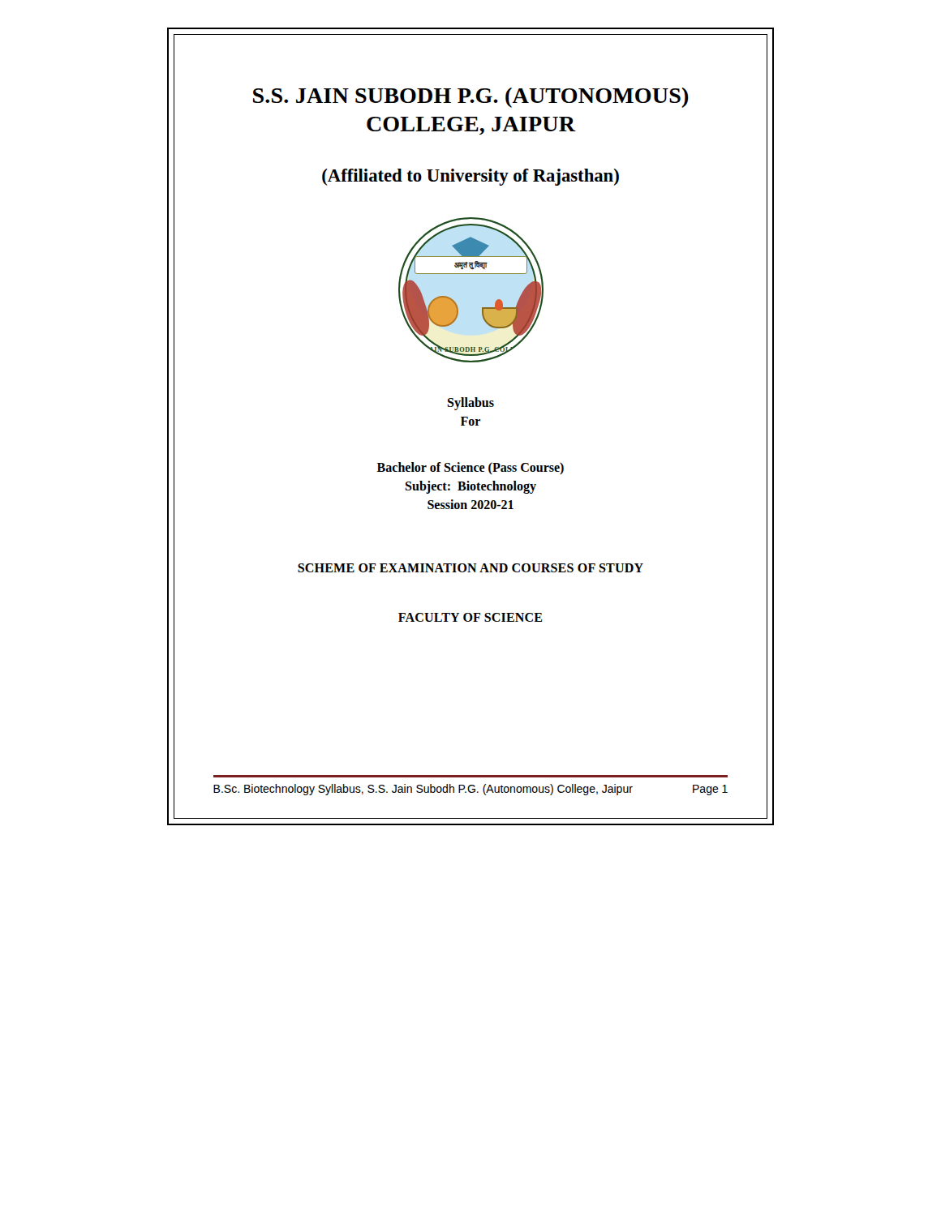S.S. JAIN SUBODH P.G. (AUTONOMOUS) COLLEGE, JAIPUR
(Affiliated to University of Rajasthan)
अमृतं तु विद्या
S.S. JAIN SUBODH P.G. COLLEGE
Syllabus
For
Bachelor of Science (Pass Course)
Subject: Biotechnology
Session 2020-21
SCHEME OF EXAMINATION AND COURSES OF STUDY
FACULTY OF SCIENCE
B.Sc. Biotechnology Syllabus, S.S. Jain Subodh P.G. (Autonomous) College, Jaipur
Page 1